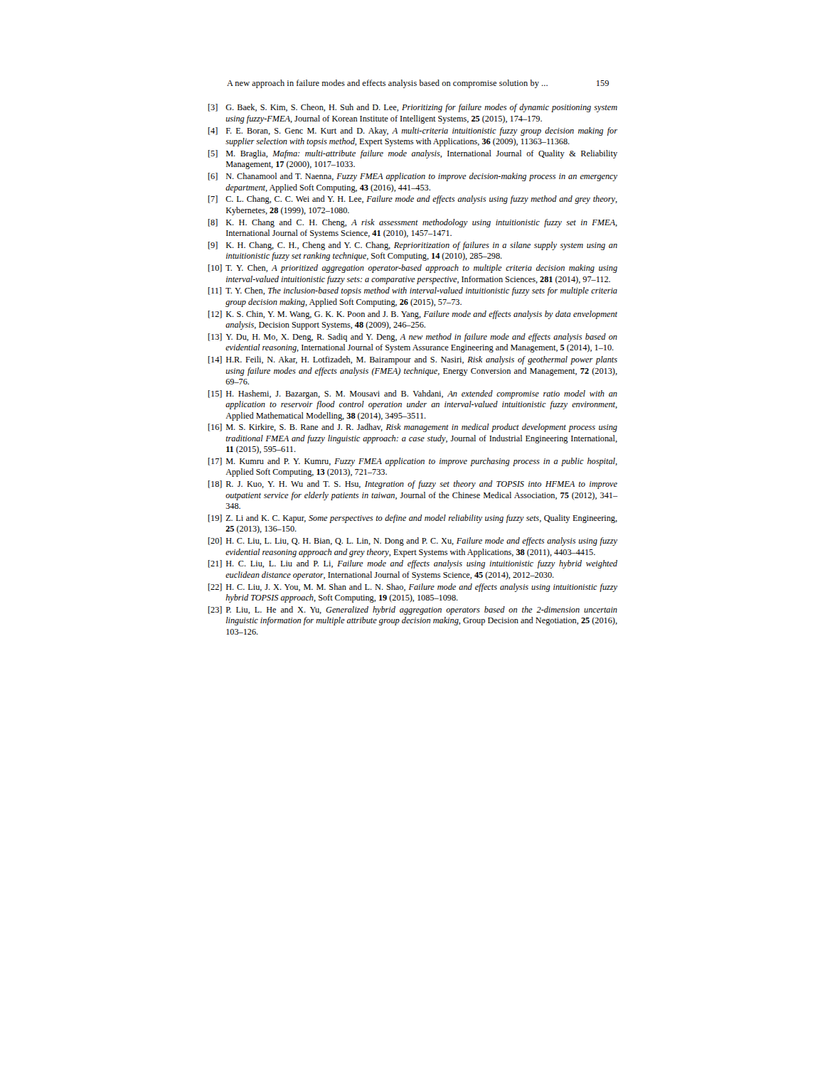A new approach in failure modes and effects analysis based on compromise solution by ...159
[3] G. Baek, S. Kim, S. Cheon, H. Suh and D. Lee, Prioritizing for failure modes of dynamic positioning system using fuzzy-FMEA, Journal of Korean Institute of Intelligent Systems, 25 (2015), 174–179.
[4] F. E. Boran, S. Genc M. Kurt and D. Akay, A multi-criteria intuitionistic fuzzy group decision making for supplier selection with topsis method, Expert Systems with Applications, 36 (2009), 11363–11368.
[5] M. Braglia, Mafma: multi-attribute failure mode analysis, International Journal of Quality & Reliability Management, 17 (2000), 1017–1033.
[6] N. Chanamool and T. Naenna, Fuzzy FMEA application to improve decision-making process in an emergency department, Applied Soft Computing, 43 (2016), 441–453.
[7] C. L. Chang, C. C. Wei and Y. H. Lee, Failure mode and effects analysis using fuzzy method and grey theory, Kybernetes, 28 (1999), 1072–1080.
[8] K. H. Chang and C. H. Cheng, A risk assessment methodology using intuitionistic fuzzy set in FMEA, International Journal of Systems Science, 41 (2010), 1457–1471.
[9] K. H. Chang, C. H., Cheng and Y. C. Chang, Reprioritization of failures in a silane supply system using an intuitionistic fuzzy set ranking technique, Soft Computing, 14 (2010), 285–298.
[10] T. Y. Chen, A prioritized aggregation operator-based approach to multiple criteria decision making using interval-valued intuitionistic fuzzy sets: a comparative perspective, Information Sciences, 281 (2014), 97–112.
[11] T. Y. Chen, The inclusion-based topsis method with interval-valued intuitionistic fuzzy sets for multiple criteria group decision making, Applied Soft Computing, 26 (2015), 57–73.
[12] K. S. Chin, Y. M. Wang, G. K. K. Poon and J. B. Yang, Failure mode and effects analysis by data envelopment analysis, Decision Support Systems, 48 (2009), 246–256.
[13] Y. Du, H. Mo, X. Deng, R. Sadiq and Y. Deng, A new method in failure mode and effects analysis based on evidential reasoning, International Journal of System Assurance Engineering and Management, 5 (2014), 1–10.
[14] H.R. Feili, N. Akar, H. Lotfizadeh, M. Bairampour and S. Nasiri, Risk analysis of geothermal power plants using failure modes and effects analysis (FMEA) technique, Energy Conversion and Management, 72 (2013), 69–76.
[15] H. Hashemi, J. Bazargan, S. M. Mousavi and B. Vahdani, An extended compromise ratio model with an application to reservoir flood control operation under an interval-valued intuitionistic fuzzy environment, Applied Mathematical Modelling, 38 (2014), 3495–3511.
[16] M. S. Kirkire, S. B. Rane and J. R. Jadhav, Risk management in medical product development process using traditional FMEA and fuzzy linguistic approach: a case study, Journal of Industrial Engineering International, 11 (2015), 595–611.
[17] M. Kumru and P. Y. Kumru, Fuzzy FMEA application to improve purchasing process in a public hospital, Applied Soft Computing, 13 (2013), 721–733.
[18] R. J. Kuo, Y. H. Wu and T. S. Hsu, Integration of fuzzy set theory and TOPSIS into HFMEA to improve outpatient service for elderly patients in taiwan, Journal of the Chinese Medical Association, 75 (2012), 341–348.
[19] Z. Li and K. C. Kapur, Some perspectives to define and model reliability using fuzzy sets, Quality Engineering, 25 (2013), 136–150.
[20] H. C. Liu, L. Liu, Q. H. Bian, Q. L. Lin, N. Dong and P. C. Xu, Failure mode and effects analysis using fuzzy evidential reasoning approach and grey theory, Expert Systems with Applications, 38 (2011), 4403–4415.
[21] H. C. Liu, L. Liu and P. Li, Failure mode and effects analysis using intuitionistic fuzzy hybrid weighted euclidean distance operator, International Journal of Systems Science, 45 (2014), 2012–2030.
[22] H. C. Liu, J. X. You, M. M. Shan and L. N. Shao, Failure mode and effects analysis using intuitionistic fuzzy hybrid TOPSIS approach, Soft Computing, 19 (2015), 1085–1098.
[23] P. Liu, L. He and X. Yu, Generalized hybrid aggregation operators based on the 2-dimension uncertain linguistic information for multiple attribute group decision making, Group Decision and Negotiation, 25 (2016), 103–126.